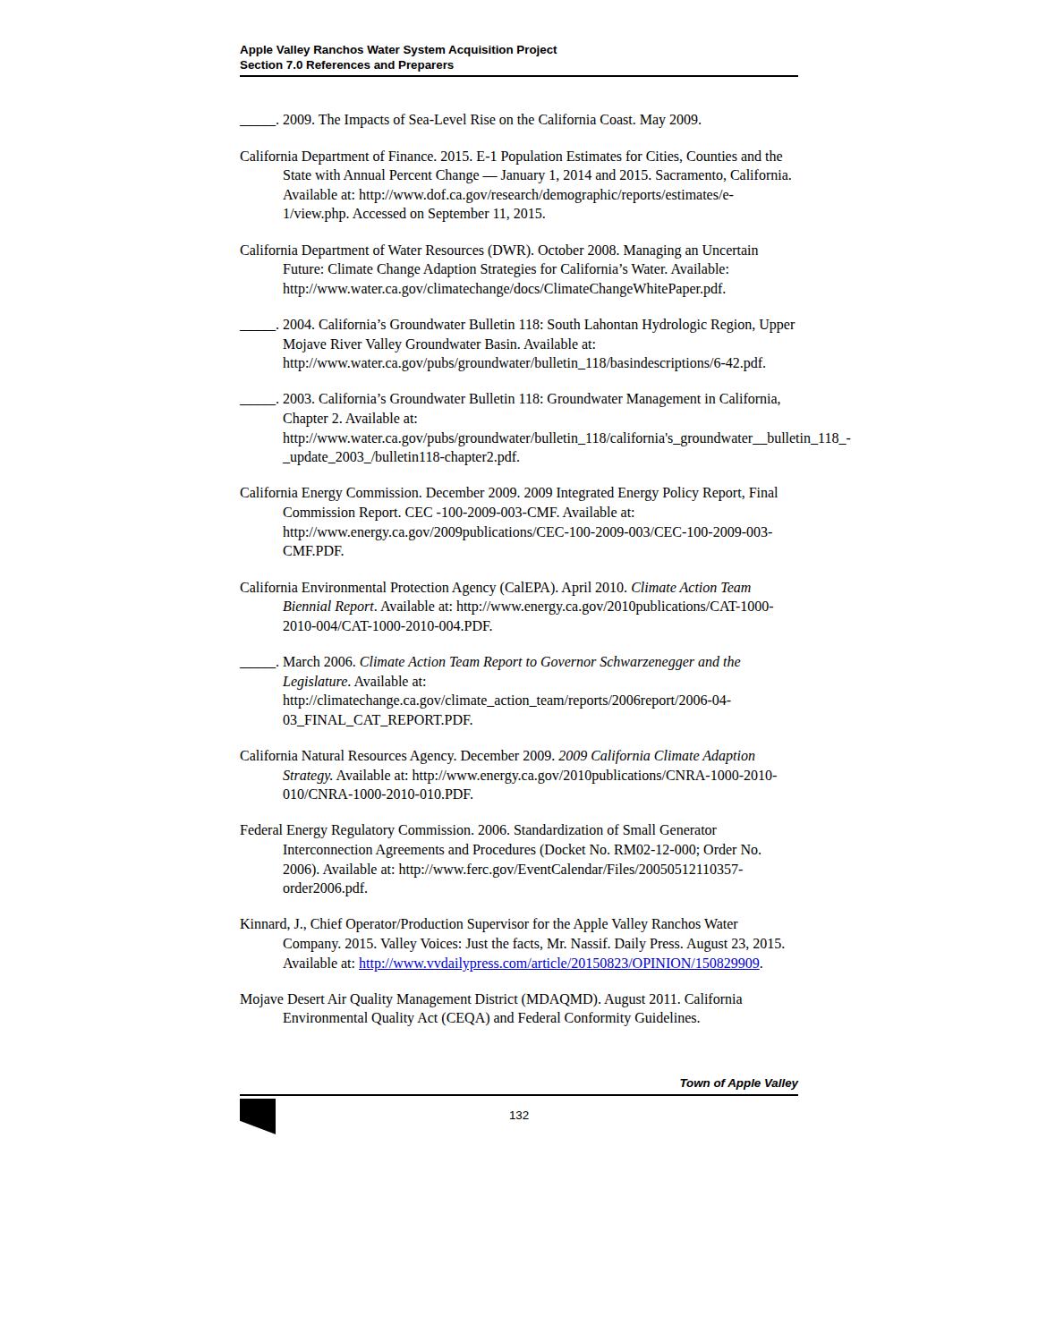Apple Valley Ranchos Water System Acquisition Project
Section 7.0 References and Preparers
_____. 2009. The Impacts of Sea-Level Rise on the California Coast. May 2009.
California Department of Finance. 2015. E-1 Population Estimates for Cities, Counties and the State with Annual Percent Change — January 1, 2014 and 2015. Sacramento, California. Available at: http://www.dof.ca.gov/research/demographic/reports/estimates/e-1/view.php. Accessed on September 11, 2015.
California Department of Water Resources (DWR). October 2008. Managing an Uncertain Future: Climate Change Adaption Strategies for California’s Water. Available: http://www.water.ca.gov/climatechange/docs/ClimateChangeWhitePaper.pdf.
_____. 2004. California’s Groundwater Bulletin 118: South Lahontan Hydrologic Region, Upper Mojave River Valley Groundwater Basin. Available at: http://www.water.ca.gov/pubs/groundwater/bulletin_118/basindescriptions/6-42.pdf.
_____. 2003. California’s Groundwater Bulletin 118: Groundwater Management in California, Chapter 2. Available at: http://www.water.ca.gov/pubs/groundwater/bulletin_118/california's_groundwater__bulletin_118_-_update_2003_/bulletin118-chapter2.pdf.
California Energy Commission. December 2009. 2009 Integrated Energy Policy Report, Final Commission Report. CEC -100-2009-003-CMF. Available at: http://www.energy.ca.gov/2009publications/CEC-100-2009-003/CEC-100-2009-003-CMF.PDF.
California Environmental Protection Agency (CalEPA). April 2010. Climate Action Team Biennial Report. Available at: http://www.energy.ca.gov/2010publications/CAT-1000-2010-004/CAT-1000-2010-004.PDF.
_____. March 2006. Climate Action Team Report to Governor Schwarzenegger and the Legislature. Available at: http://climatechange.ca.gov/climate_action_team/reports/2006report/2006-04-03_FINAL_CAT_REPORT.PDF.
California Natural Resources Agency. December 2009. 2009 California Climate Adaption Strategy. Available at: http://www.energy.ca.gov/2010publications/CNRA-1000-2010-010/CNRA-1000-2010-010.PDF.
Federal Energy Regulatory Commission. 2006. Standardization of Small Generator Interconnection Agreements and Procedures (Docket No. RM02-12-000; Order No. 2006). Available at: http://www.ferc.gov/EventCalendar/Files/20050512110357-order2006.pdf.
Kinnard, J., Chief Operator/Production Supervisor for the Apple Valley Ranchos Water Company. 2015. Valley Voices: Just the facts, Mr. Nassif. Daily Press. August 23, 2015. Available at: http://www.vvdailypress.com/article/20150823/OPINION/150829909.
Mojave Desert Air Quality Management District (MDAQMD). August 2011. California Environmental Quality Act (CEQA) and Federal Conformity Guidelines.
Town of Apple Valley
132